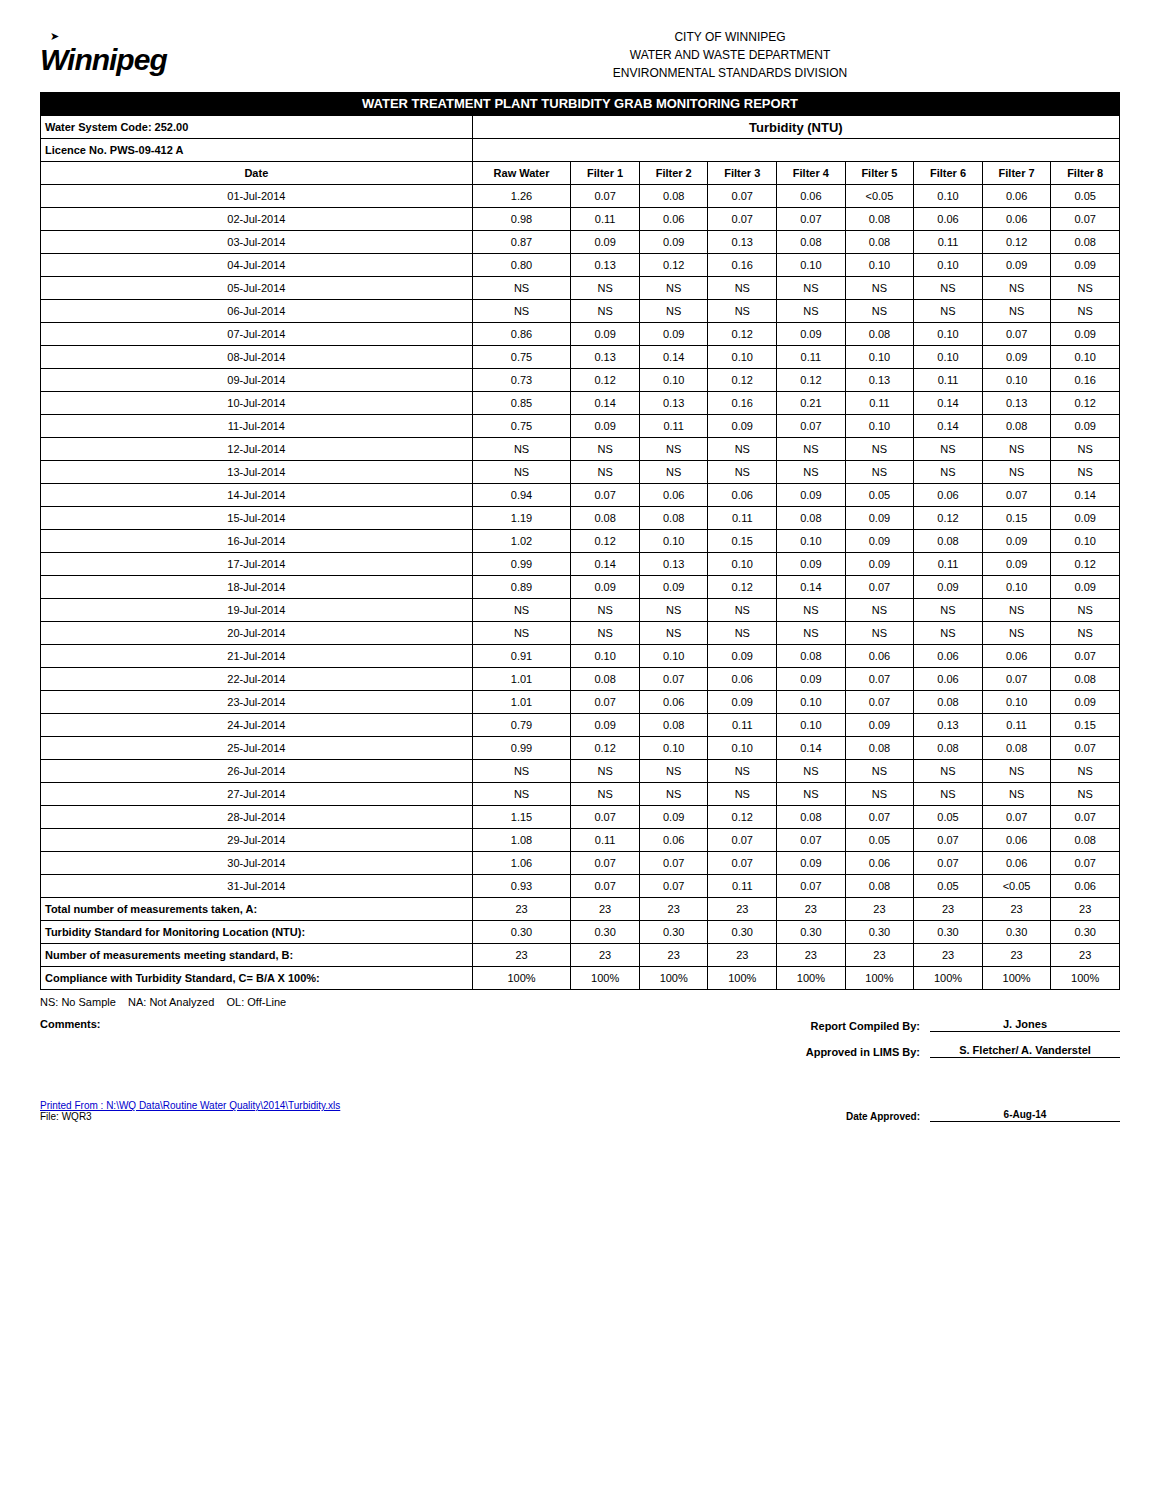➤
Winnipeg
CITY OF WINNIPEG
WATER AND WASTE DEPARTMENT
ENVIRONMENTAL STANDARDS DIVISION
WATER TREATMENT PLANT TURBIDITY GRAB MONITORING REPORT
| Water System Code: 252.00 | Turbidity (NTU) |
| Licence No. PWS-09-412 A | |
| Date | Raw Water | Filter 1 | Filter 2 | Filter 3 | Filter 4 | Filter 5 | Filter 6 | Filter 7 | Filter 8 |
| 01-Jul-2014 | 1.26 | 0.07 | 0.08 | 0.07 | 0.06 | <0.05 | 0.10 | 0.06 | 0.05 |
| 02-Jul-2014 | 0.98 | 0.11 | 0.06 | 0.07 | 0.07 | 0.08 | 0.06 | 0.06 | 0.07 |
| 03-Jul-2014 | 0.87 | 0.09 | 0.09 | 0.13 | 0.08 | 0.08 | 0.11 | 0.12 | 0.08 |
| 04-Jul-2014 | 0.80 | 0.13 | 0.12 | 0.16 | 0.10 | 0.10 | 0.10 | 0.09 | 0.09 |
| 05-Jul-2014 | NS | NS | NS | NS | NS | NS | NS | NS | NS |
| 06-Jul-2014 | NS | NS | NS | NS | NS | NS | NS | NS | NS |
| 07-Jul-2014 | 0.86 | 0.09 | 0.09 | 0.12 | 0.09 | 0.08 | 0.10 | 0.07 | 0.09 |
| 08-Jul-2014 | 0.75 | 0.13 | 0.14 | 0.10 | 0.11 | 0.10 | 0.10 | 0.09 | 0.10 |
| 09-Jul-2014 | 0.73 | 0.12 | 0.10 | 0.12 | 0.12 | 0.13 | 0.11 | 0.10 | 0.16 |
| 10-Jul-2014 | 0.85 | 0.14 | 0.13 | 0.16 | 0.21 | 0.11 | 0.14 | 0.13 | 0.12 |
| 11-Jul-2014 | 0.75 | 0.09 | 0.11 | 0.09 | 0.07 | 0.10 | 0.14 | 0.08 | 0.09 |
| 12-Jul-2014 | NS | NS | NS | NS | NS | NS | NS | NS | NS |
| 13-Jul-2014 | NS | NS | NS | NS | NS | NS | NS | NS | NS |
| 14-Jul-2014 | 0.94 | 0.07 | 0.06 | 0.06 | 0.09 | 0.05 | 0.06 | 0.07 | 0.14 |
| 15-Jul-2014 | 1.19 | 0.08 | 0.08 | 0.11 | 0.08 | 0.09 | 0.12 | 0.15 | 0.09 |
| 16-Jul-2014 | 1.02 | 0.12 | 0.10 | 0.15 | 0.10 | 0.09 | 0.08 | 0.09 | 0.10 |
| 17-Jul-2014 | 0.99 | 0.14 | 0.13 | 0.10 | 0.09 | 0.09 | 0.11 | 0.09 | 0.12 |
| 18-Jul-2014 | 0.89 | 0.09 | 0.09 | 0.12 | 0.14 | 0.07 | 0.09 | 0.10 | 0.09 |
| 19-Jul-2014 | NS | NS | NS | NS | NS | NS | NS | NS | NS |
| 20-Jul-2014 | NS | NS | NS | NS | NS | NS | NS | NS | NS |
| 21-Jul-2014 | 0.91 | 0.10 | 0.10 | 0.09 | 0.08 | 0.06 | 0.06 | 0.06 | 0.07 |
| 22-Jul-2014 | 1.01 | 0.08 | 0.07 | 0.06 | 0.09 | 0.07 | 0.06 | 0.07 | 0.08 |
| 23-Jul-2014 | 1.01 | 0.07 | 0.06 | 0.09 | 0.10 | 0.07 | 0.08 | 0.10 | 0.09 |
| 24-Jul-2014 | 0.79 | 0.09 | 0.08 | 0.11 | 0.10 | 0.09 | 0.13 | 0.11 | 0.15 |
| 25-Jul-2014 | 0.99 | 0.12 | 0.10 | 0.10 | 0.14 | 0.08 | 0.08 | 0.08 | 0.07 |
| 26-Jul-2014 | NS | NS | NS | NS | NS | NS | NS | NS | NS |
| 27-Jul-2014 | NS | NS | NS | NS | NS | NS | NS | NS | NS |
| 28-Jul-2014 | 1.15 | 0.07 | 0.09 | 0.12 | 0.08 | 0.07 | 0.05 | 0.07 | 0.07 |
| 29-Jul-2014 | 1.08 | 0.11 | 0.06 | 0.07 | 0.07 | 0.05 | 0.07 | 0.06 | 0.08 |
| 30-Jul-2014 | 1.06 | 0.07 | 0.07 | 0.07 | 0.09 | 0.06 | 0.07 | 0.06 | 0.07 |
| 31-Jul-2014 | 0.93 | 0.07 | 0.07 | 0.11 | 0.07 | 0.08 | 0.05 | <0.05 | 0.06 |
| Total number of measurements taken, A: | 23 | 23 | 23 | 23 | 23 | 23 | 23 | 23 | 23 |
| Turbidity Standard for Monitoring Location (NTU): | 0.30 | 0.30 | 0.30 | 0.30 | 0.30 | 0.30 | 0.30 | 0.30 | 0.30 |
| Number of measurements meeting standard, B: | 23 | 23 | 23 | 23 | 23 | 23 | 23 | 23 | 23 |
| Compliance with Turbidity Standard, C= B/A X 100%: | 100% | 100% | 100% | 100% | 100% | 100% | 100% | 100% | 100% |
NS: No Sample NA: Not Analyzed OL: Off-Line
Comments:
Report Compiled By: J. Jones
Approved in LIMS By: S. Fletcher/ A. Vanderstel
Printed From : N:\WQ Data\Routine Water Quality\2014\Turbidity.xls
File: WQR3
Date Approved: 6-Aug-14